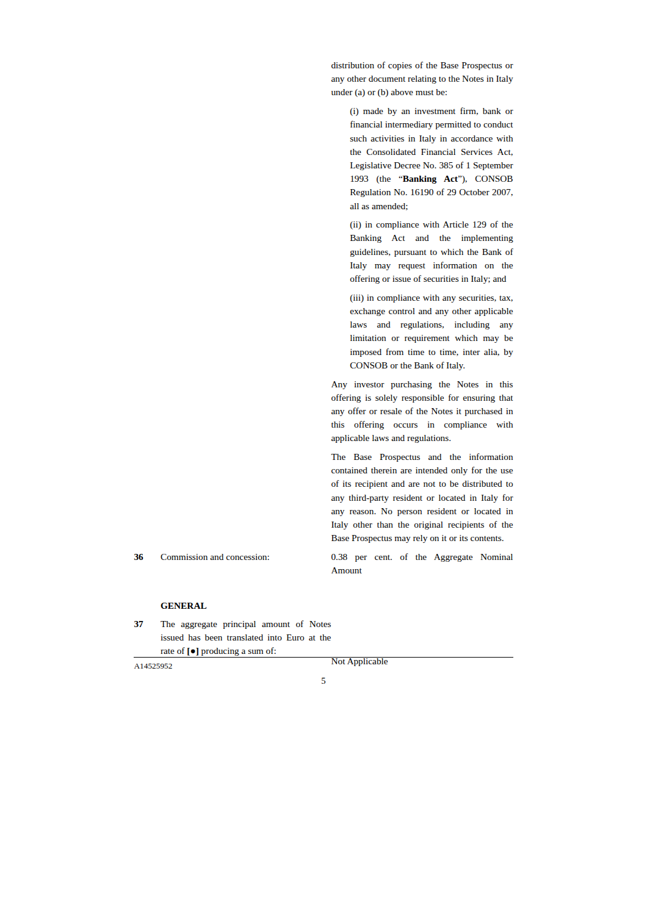| | | distribution of copies of the Base Prospectus or any other document relating to the Notes in Italy under (a) or (b) above must be: (i) made by an investment firm, bank or financial intermediary permitted to conduct such activities in Italy in accordance with the Consolidated Financial Services Act, Legislative Decree No. 385 of 1 September 1993 (the “ Banking Act ”), CONSOB Regulation No. 16190 of 29 October 2007, all as amended; (ii) in compliance with Article 129 of the Banking Act and the implementing guidelines, pursuant to which the Bank of Italy may request information on the offering or issue of securities in Italy; and (iii) in compliance with any securities, tax, exchange control and any other applicable laws and regulations, including any limitation or requirement which may be imposed from time to time, inter alia, by CONSOB or the Bank of Italy. Any investor purchasing the Notes in this offering is solely responsible for ensuring that any offer or resale of the Notes it purchased in this offering occurs in compliance with applicable laws and regulations. The Base Prospectus and the information contained therein are intended only for the use of its recipient and are not to be distributed to any third-party resident or located in Italy for any reason. No person resident or located in Italy other than the original recipients of the Base Prospectus may rely on it or its contents. |
| 36 | Commission and concession: | 0.38 per cent. of the Aggregate Nominal Amount |
| | GENERAL | |
| 37 | The aggregate principal amount of Notes issued has been translated into Euro at the rate of [●] producing a sum of: | Not Applicable |
A14525952
5